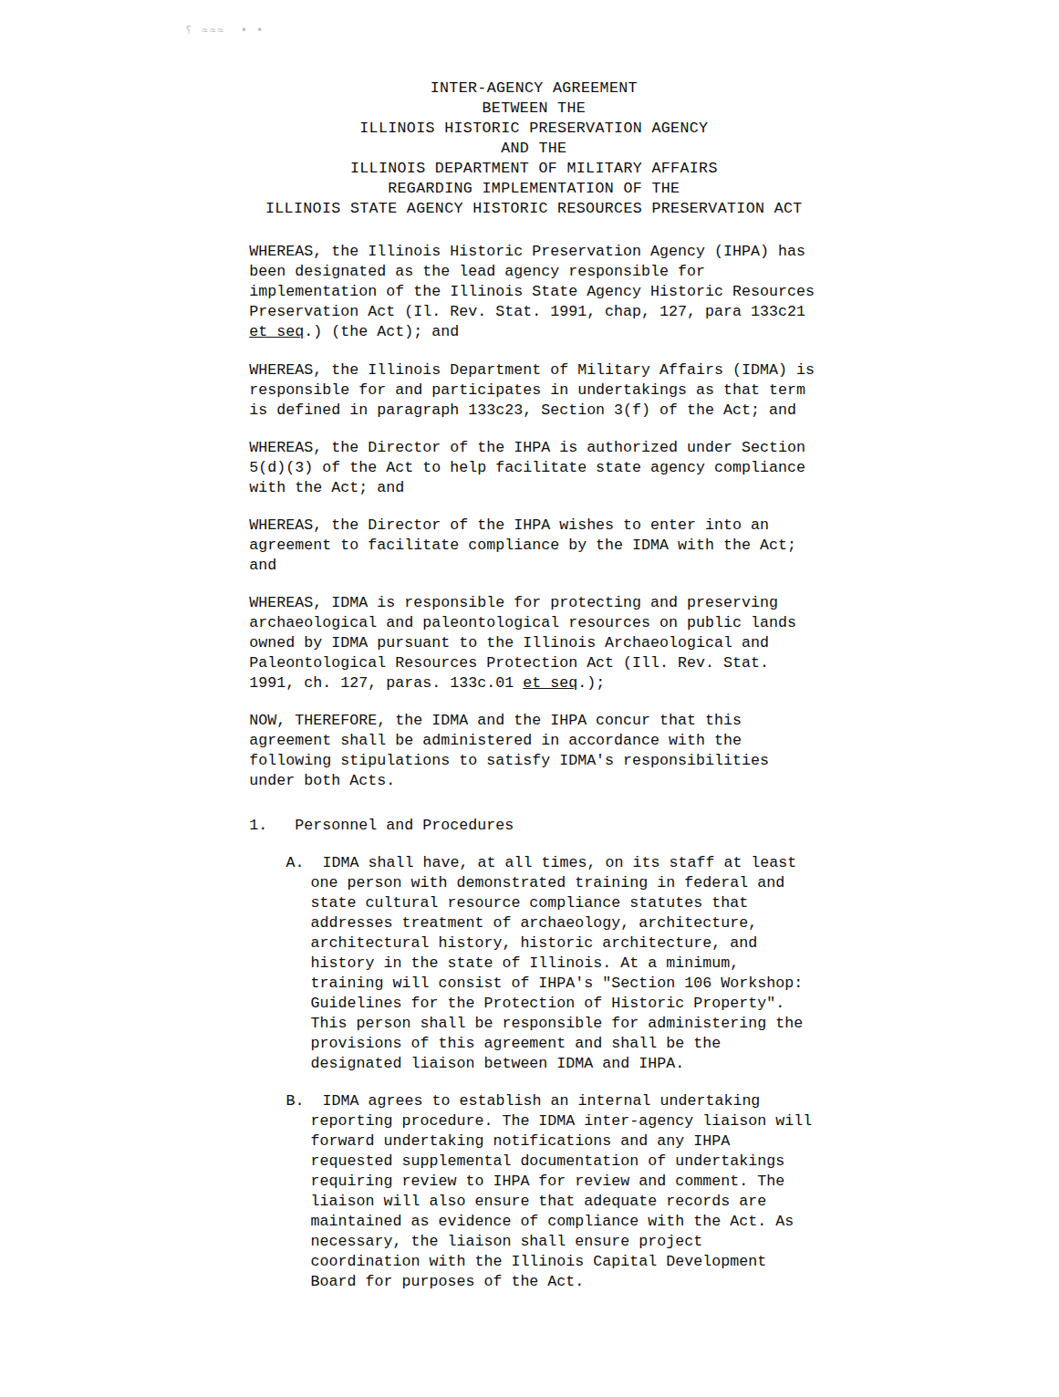⸮ ≈≈≈ • •
INTER-AGENCY AGREEMENT
BETWEEN THE
ILLINOIS HISTORIC PRESERVATION AGENCY
AND THE
ILLINOIS DEPARTMENT OF MILITARY AFFAIRS
REGARDING IMPLEMENTATION OF THE
ILLINOIS STATE AGENCY HISTORIC RESOURCES PRESERVATION ACT
WHEREAS, the Illinois Historic Preservation Agency (IHPA) has been designated as the lead agency responsible for implementation of the Illinois State Agency Historic Resources Preservation Act (Il. Rev. Stat. 1991, chap, 127, para 133c21 et seq.) (the Act); and
WHEREAS, the Illinois Department of Military Affairs (IDMA) is responsible for and participates in undertakings as that term is defined in paragraph 133c23, Section 3(f) of the Act; and
WHEREAS, the Director of the IHPA is authorized under Section 5(d)(3) of the Act to help facilitate state agency compliance with the Act; and
WHEREAS, the Director of the IHPA wishes to enter into an agreement to facilitate compliance by the IDMA with the Act; and
WHEREAS, IDMA is responsible for protecting and preserving archaeological and paleontological resources on public lands owned by IDMA pursuant to the Illinois Archaeological and Paleontological Resources Protection Act (Ill. Rev. Stat. 1991, ch. 127, paras. 133c.01 et seq.);
NOW, THEREFORE, the IDMA and the IHPA concur that this agreement shall be administered in accordance with the following stipulations to satisfy IDMA's responsibilities under both Acts.
1. Personnel and Procedures
A. IDMA shall have, at all times, on its staff at least one person with demonstrated training in federal and state cultural resource compliance statutes that addresses treatment of archaeology, architecture, architectural history, historic architecture, and history in the state of Illinois. At a minimum, training will consist of IHPA's "Section 106 Workshop: Guidelines for the Protection of Historic Property". This person shall be responsible for administering the provisions of this agreement and shall be the designated liaison between IDMA and IHPA.
B. IDMA agrees to establish an internal undertaking reporting procedure. The IDMA inter-agency liaison will forward undertaking notifications and any IHPA requested supplemental documentation of undertakings requiring review to IHPA for review and comment. The liaison will also ensure that adequate records are maintained as evidence of compliance with the Act. As necessary, the liaison shall ensure project coordination with the Illinois Capital Development Board for purposes of the Act.